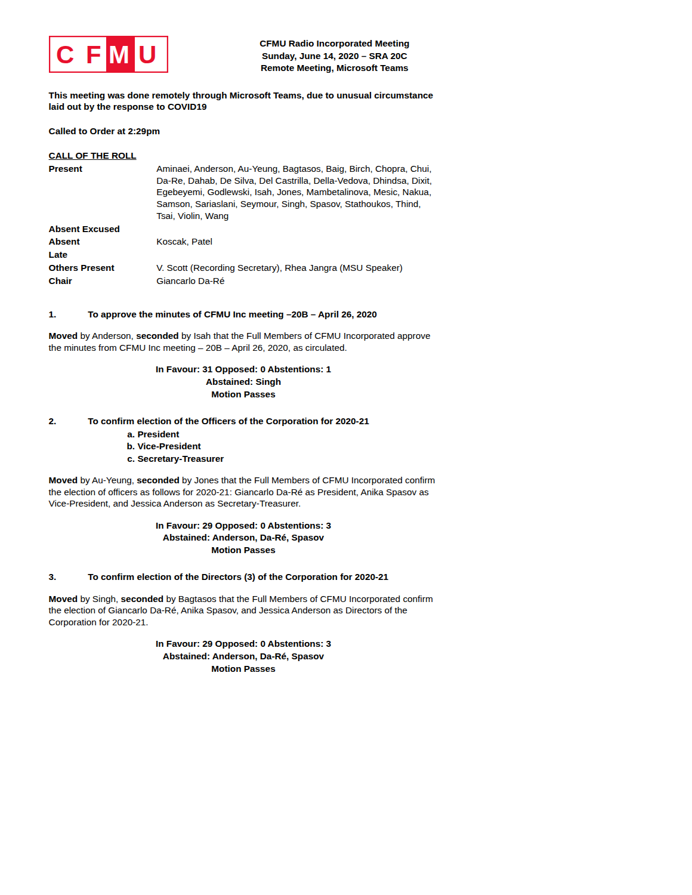C F M U
CFMU Radio Incorporated Meeting
Sunday, June 14, 2020 – SRA 20C
Remote Meeting, Microsoft Teams
This meeting was done remotely through Microsoft Teams, due to unusual circumstance laid out by the response to COVID19
Called to Order at 2:29pm
CALL OF THE ROLL
| Present | Aminaei, Anderson, Au-Yeung, Bagtasos, Baig, Birch, Chopra, Chui, Da-Re, Dahab, De Silva, Del Castrilla, Della-Vedova, Dhindsa, Dixit, Egebeyemi, Godlewski, Isah, Jones, Mambetalinova, Mesic, Nakua, Samson, Sariaslani, Seymour, Singh, Spasov, Stathoukos, Thind, Tsai, Violin, Wang |
| Absent Excused | |
| Absent | Koscak, Patel |
| Late | |
| Others Present | V. Scott (Recording Secretary), Rhea Jangra (MSU Speaker) |
| Chair | Giancarlo Da-Ré |
1. To approve the minutes of CFMU Inc meeting –20B – April 26, 2020
Moved by Anderson, seconded by Isah that the Full Members of CFMU Incorporated approve the minutes from CFMU Inc meeting – 20B – April 26, 2020, as circulated.
In Favour: 31 Opposed: 0 Abstentions: 1
Abstained: Singh
Motion Passes
2. To confirm election of the Officers of the Corporation for 2020-21
President
Vice-President
Secretary-Treasurer
Moved by Au-Yeung, seconded by Jones that the Full Members of CFMU Incorporated confirm the election of officers as follows for 2020-21: Giancarlo Da-Ré as President, Anika Spasov as Vice-President, and Jessica Anderson as Secretary-Treasurer.
In Favour: 29 Opposed: 0 Abstentions: 3
Abstained: Anderson, Da-Ré, Spasov
Motion Passes
3. To confirm election of the Directors (3) of the Corporation for 2020-21
Moved by Singh, seconded by Bagtasos that the Full Members of CFMU Incorporated confirm the election of Giancarlo Da-Ré, Anika Spasov, and Jessica Anderson as Directors of the Corporation for 2020-21.
In Favour: 29 Opposed: 0 Abstentions: 3
Abstained: Anderson, Da-Ré, Spasov
Motion Passes